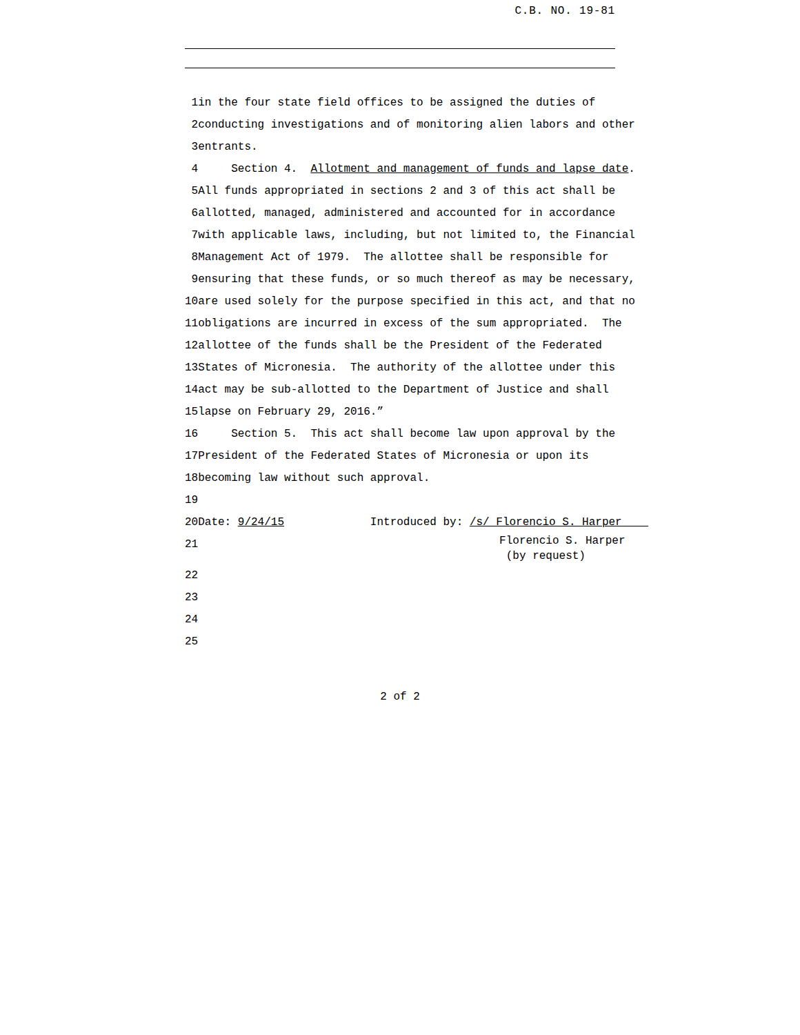C.B. NO. 19-81
| 1 | in the four state field offices to be assigned the duties of |
| 2 | conducting investigations and of monitoring alien labors and other |
| 3 | entrants. |
| 4 | Section 4. Allotment and management of funds and lapse date . |
| 5 | All funds appropriated in sections 2 and 3 of this act shall be |
| 6 | allotted, managed, administered and accounted for in accordance |
| 7 | with applicable laws, including, but not limited to, the Financial |
| 8 | Management Act of 1979. The allottee shall be responsible for |
| 9 | ensuring that these funds, or so much thereof as may be necessary, |
| 10 | are used solely for the purpose specified in this act, and that no |
| 11 | obligations are incurred in excess of the sum appropriated. The |
| 12 | allottee of the funds shall be the President of the Federated |
| 13 | States of Micronesia. The authority of the allottee under this |
| 14 | act may be sub-allotted to the Department of Justice and shall |
| 15 | lapse on February 29, 2016.” |
| 16 | Section 5. This act shall become law upon approval by the |
| 17 | President of the Federated States of Micronesia or upon its |
| 18 | becoming law without such approval. |
| 19 | |
| 20 | Date: 9/24/15 Introduced by: /s/ Florencio S. Harper |
| 21 | Florencio S. Harper (by request) |
| 22 | |
| 23 | |
| 24 | |
| 25 | |
2 of 2